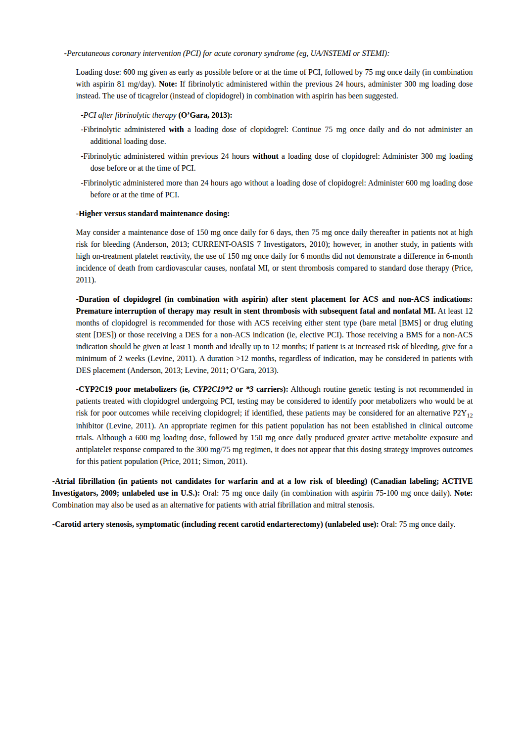-Percutaneous coronary intervention (PCI) for acute coronary syndrome (eg, UA/NSTEMI or STEMI):
Loading dose: 600 mg given as early as possible before or at the time of PCI, followed by 75 mg once daily (in combination with aspirin 81 mg/day). Note: If fibrinolytic administered within the previous 24 hours, administer 300 mg loading dose instead. The use of ticagrelor (instead of clopidogrel) in combination with aspirin has been suggested.
-PCI after fibrinolytic therapy (O’Gara, 2013):
-Fibrinolytic administered with a loading dose of clopidogrel: Continue 75 mg once daily and do not administer an additional loading dose.
-Fibrinolytic administered within previous 24 hours without a loading dose of clopidogrel: Administer 300 mg loading dose before or at the time of PCI.
-Fibrinolytic administered more than 24 hours ago without a loading dose of clopidogrel: Administer 600 mg loading dose before or at the time of PCI.
-Higher versus standard maintenance dosing:
May consider a maintenance dose of 150 mg once daily for 6 days, then 75 mg once daily thereafter in patients not at high risk for bleeding (Anderson, 2013; CURRENT-OASIS 7 Investigators, 2010); however, in another study, in patients with high on-treatment platelet reactivity, the use of 150 mg once daily for 6 months did not demonstrate a difference in 6-month incidence of death from cardiovascular causes, nonfatal MI, or stent thrombosis compared to standard dose therapy (Price, 2011).
-Duration of clopidogrel (in combination with aspirin) after stent placement for ACS and non-ACS indications: Premature interruption of therapy may result in stent thrombosis with subsequent fatal and nonfatal MI. At least 12 months of clopidogrel is recommended for those with ACS receiving either stent type (bare metal [BMS] or drug eluting stent [DES]) or those receiving a DES for a non-ACS indication (ie, elective PCI). Those receiving a BMS for a non-ACS indication should be given at least 1 month and ideally up to 12 months; if patient is at increased risk of bleeding, give for a minimum of 2 weeks (Levine, 2011). A duration >12 months, regardless of indication, may be considered in patients with DES placement (Anderson, 2013; Levine, 2011; O’Gara, 2013).
-CYP2C19 poor metabolizers (ie, CYP2C19*2 or *3 carriers): Although routine genetic testing is not recommended in patients treated with clopidogrel undergoing PCI, testing may be considered to identify poor metabolizers who would be at risk for poor outcomes while receiving clopidogrel; if identified, these patients may be considered for an alternative P2Y12 inhibitor (Levine, 2011). An appropriate regimen for this patient population has not been established in clinical outcome trials. Although a 600 mg loading dose, followed by 150 mg once daily produced greater active metabolite exposure and antiplatelet response compared to the 300 mg/75 mg regimen, it does not appear that this dosing strategy improves outcomes for this patient population (Price, 2011; Simon, 2011).
-Atrial fibrillation (in patients not candidates for warfarin and at a low risk of bleeding) (Canadian labeling; ACTIVE Investigators, 2009; unlabeled use in U.S.): Oral: 75 mg once daily (in combination with aspirin 75-100 mg once daily). Note: Combination may also be used as an alternative for patients with atrial fibrillation and mitral stenosis.
-Carotid artery stenosis, symptomatic (including recent carotid endarterectomy) (unlabeled use): Oral: 75 mg once daily.